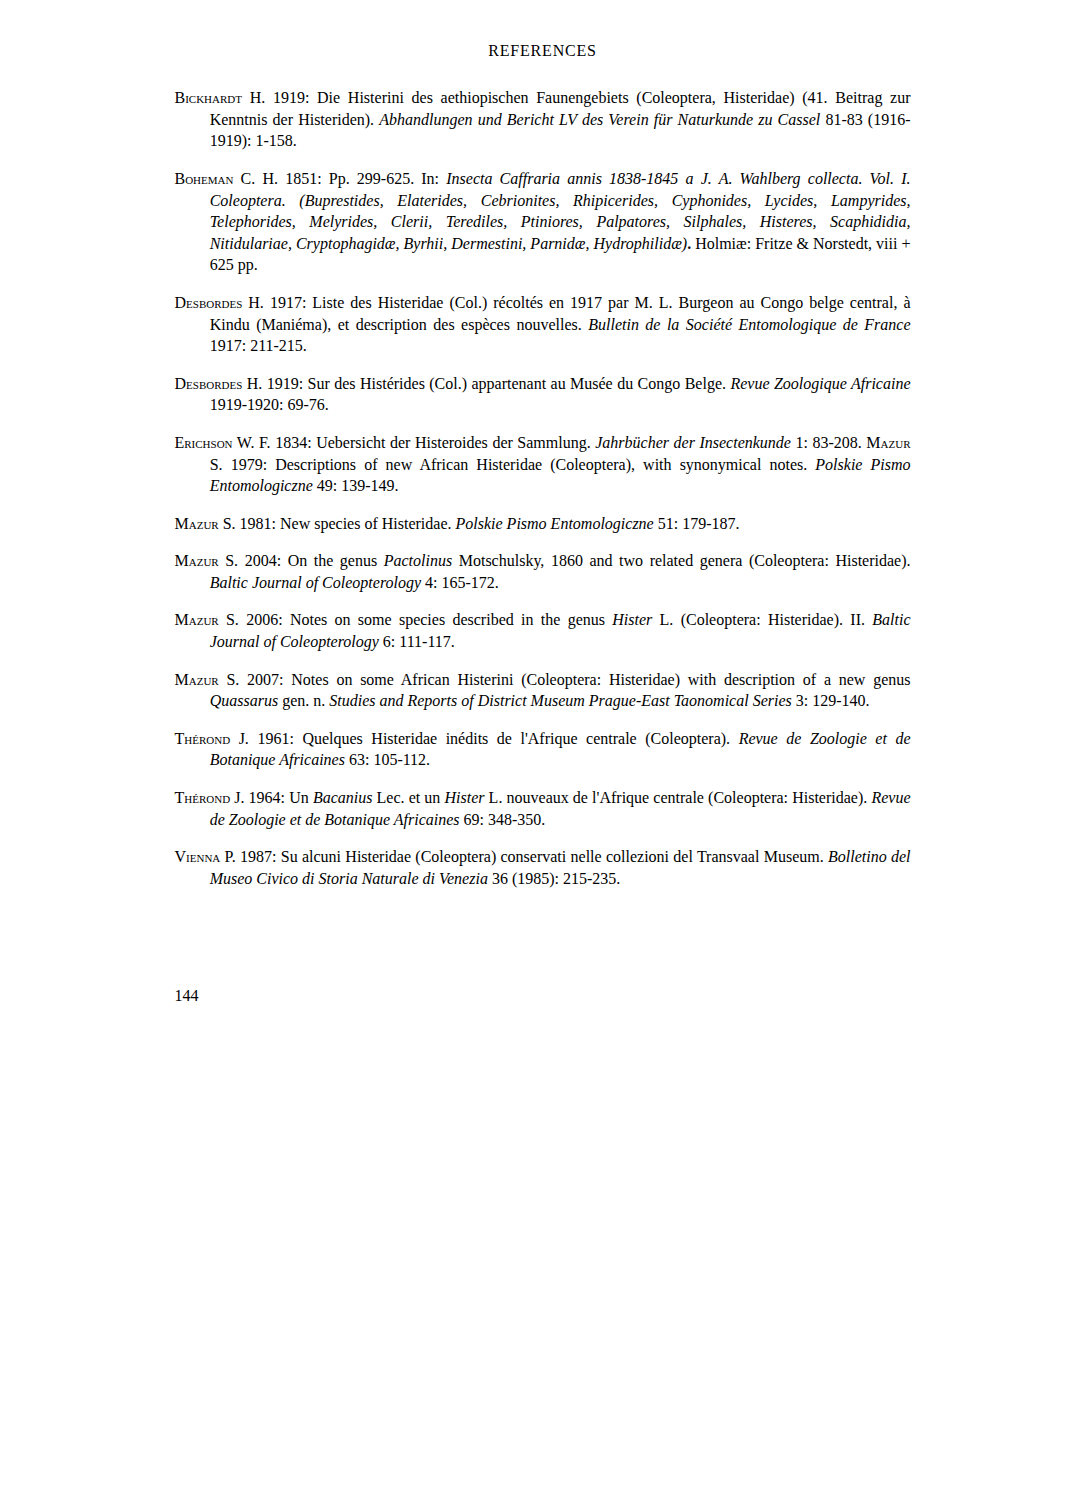REFERENCES
Bickhardt H. 1919: Die Histerini des aethiopischen Faunengebiets (Coleoptera, Histeridae) (41. Beitrag zur Kenntnis der Histeriden). Abhandlungen und Bericht LV des Verein für Naturkunde zu Cassel 81-83 (1916-1919): 1-158.
Boheman C. H. 1851: Pp. 299-625. In: Insecta Caffraria annis 1838-1845 a J. A. Wahlberg collecta. Vol. I. Coleoptera. (Buprestides, Elaterides, Cebrionites, Rhipicerides, Cyphonides, Lycides, Lampyrides, Telephorides, Melyrides, Clerii, Terediles, Ptiniores, Palpatores, Silphales, Histeres, Scaphididia, Nitidulariae, Cryptophagidæ, Byrhii, Dermestini, Parnidæ, Hydrophilidæ). Holmiæ: Fritze & Norstedt, viii + 625 pp.
Desbordes H. 1917: Liste des Histeridae (Col.) récoltés en 1917 par M. L. Burgeon au Congo belge central, à Kindu (Maniéma), et description des espèces nouvelles. Bulletin de la Société Entomologique de France 1917: 211-215.
Desbordes H. 1919: Sur des Histérides (Col.) appartenant au Musée du Congo Belge. Revue Zoologique Africaine 1919-1920: 69-76.
Erichson W. F. 1834: Uebersicht der Histeroides der Sammlung. Jahrbücher der Insectenkunde 1: 83-208. Mazur S. 1979: Descriptions of new African Histeridae (Coleoptera), with synonymical notes. Polskie Pismo Entomologiczne 49: 139-149.
Mazur S. 1981: New species of Histeridae. Polskie Pismo Entomologiczne 51: 179-187.
Mazur S. 2004: On the genus Pactolinus Motschulsky, 1860 and two related genera (Coleoptera: Histeridae). Baltic Journal of Coleopterology 4: 165-172.
Mazur S. 2006: Notes on some species described in the genus Hister L. (Coleoptera: Histeridae). II. Baltic Journal of Coleopterology 6: 111-117.
Mazur S. 2007: Notes on some African Histerini (Coleoptera: Histeridae) with description of a new genus Quassarus gen. n. Studies and Reports of District Museum Prague-East Taonomical Series 3: 129-140.
Thérond J. 1961: Quelques Histeridae inédits de l'Afrique centrale (Coleoptera). Revue de Zoologie et de Botanique Africaines 63: 105-112.
Thérond J. 1964: Un Bacanius Lec. et un Hister L. nouveaux de l'Afrique centrale (Coleoptera: Histeridae). Revue de Zoologie et de Botanique Africaines 69: 348-350.
Vienna P. 1987: Su alcuni Histeridae (Coleoptera) conservati nelle collezioni del Transvaal Museum. Bolletino del Museo Civico di Storia Naturale di Venezia 36 (1985): 215-235.
144